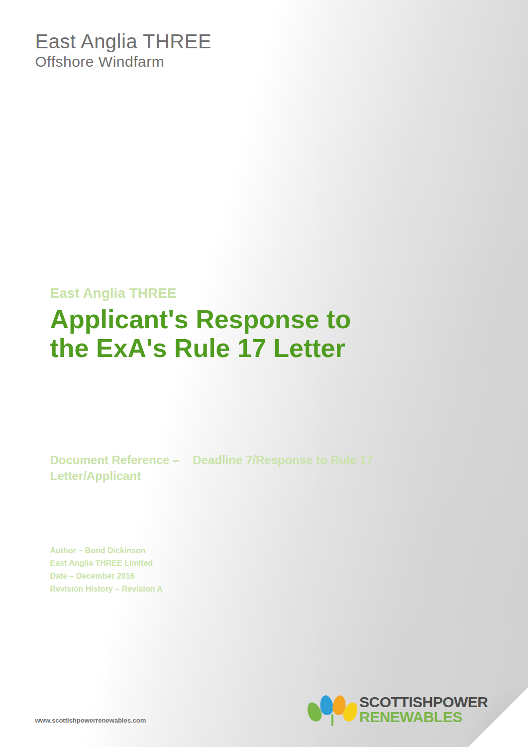East Anglia THREE
Offshore Windfarm
East Anglia THREE
Applicant's Response to the ExA's Rule 17 Letter
Document Reference – Deadline 7/Response to Rule 17 Letter/Applicant
Author – Bond Dickinson
East Anglia THREE Limited
Date – December 2016
Revision History – Revision A
www.scottishpowerrenewables.com
SCOTTISHPOWER RENEWABLES